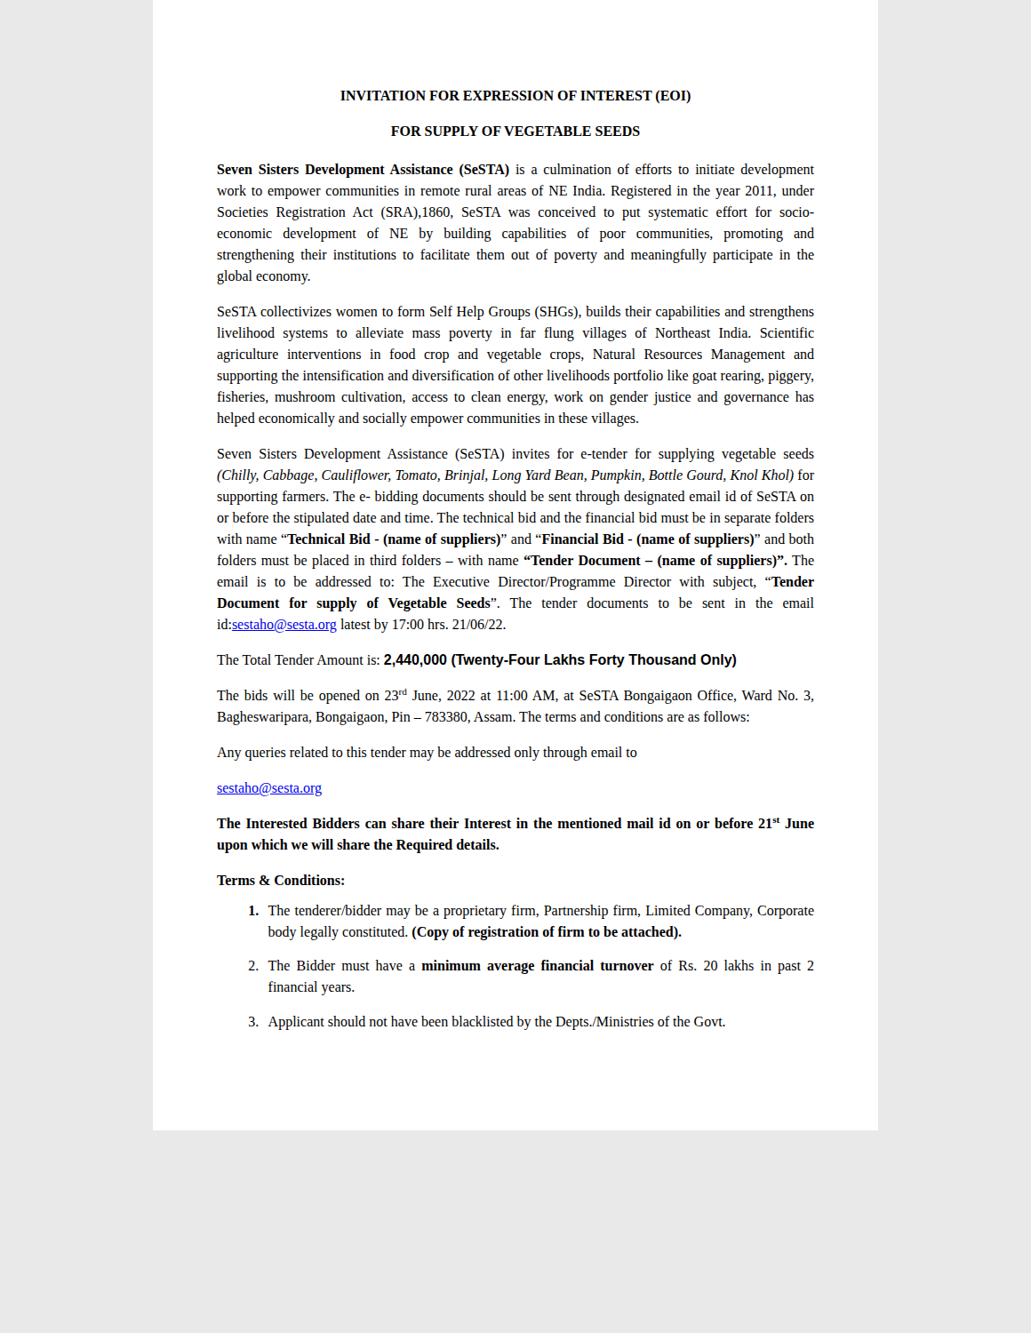Invitation for Expression of Interest (EOI)
For Supply of Vegetable Seeds
Seven Sisters Development Assistance (SeSTA) is a culmination of efforts to initiate development work to empower communities in remote rural areas of NE India. Registered in the year 2011, under Societies Registration Act (SRA),1860, SeSTA was conceived to put systematic effort for socio-economic development of NE by building capabilities of poor communities, promoting and strengthening their institutions to facilitate them out of poverty and meaningfully participate in the global economy.
SeSTA collectivizes women to form Self Help Groups (SHGs), builds their capabilities and strengthens livelihood systems to alleviate mass poverty in far flung villages of Northeast India. Scientific agriculture interventions in food crop and vegetable crops, Natural Resources Management and supporting the intensification and diversification of other livelihoods portfolio like goat rearing, piggery, fisheries, mushroom cultivation, access to clean energy, work on gender justice and governance has helped economically and socially empower communities in these villages.
Seven Sisters Development Assistance (SeSTA) invites for e-tender for supplying vegetable seeds (Chilly, Cabbage, Cauliflower, Tomato, Brinjal, Long Yard Bean, Pumpkin, Bottle Gourd, Knol Khol) for supporting farmers. The e- bidding documents should be sent through designated email id of SeSTA on or before the stipulated date and time. The technical bid and the financial bid must be in separate folders with name “Technical Bid - (name of suppliers)” and “Financial Bid - (name of suppliers)” and both folders must be placed in third folders – with name “Tender Document – (name of suppliers)”. The email is to be addressed to: The Executive Director/Programme Director with subject, “Tender Document for supply of Vegetable Seeds”. The tender documents to be sent in the email id:sestaho@sesta.org latest by 17:00 hrs. 21/06/22.
The Total Tender Amount is: 2,440,000 (Twenty-Four Lakhs Forty Thousand Only)
The bids will be opened on 23rd June, 2022 at 11:00 AM, at SeSTA Bongaigaon Office, Ward No. 3, Bagheswaripara, Bongaigaon, Pin – 783380, Assam. The terms and conditions are as follows:
Any queries related to this tender may be addressed only through email to
sestaho@sesta.org
The Interested Bidders can share their Interest in the mentioned mail id on or before 21st June upon which we will share the Required details.
Terms & Conditions:
The tenderer/bidder may be a proprietary firm, Partnership firm, Limited Company, Corporate body legally constituted. (Copy of registration of firm to be attached).
The Bidder must have a minimum average financial turnover of Rs. 20 lakhs in past 2 financial years.
Applicant should not have been blacklisted by the Depts./Ministries of the Govt.